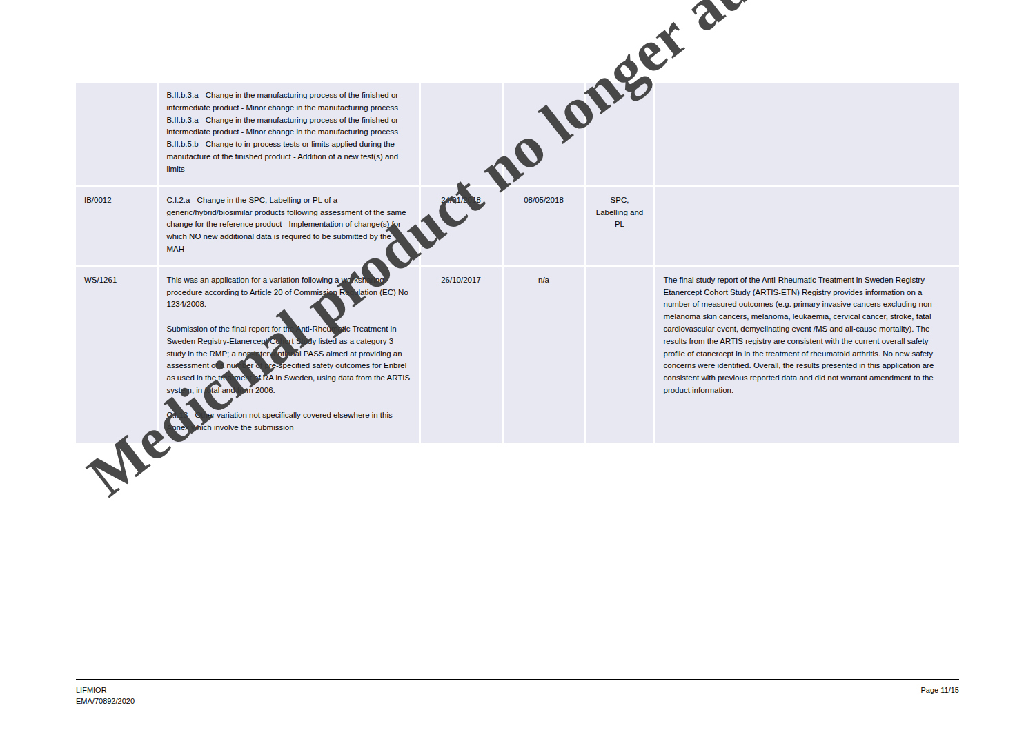| | B.II.b.3.a - Change in the manufacturing process of the finished or intermediate product - Minor change in the manufacturing process B.II.b.3.a - Change in the manufacturing process of the finished or intermediate product - Minor change in the manufacturing process B.II.b.5.b - Change to in-process tests or limits applied during the manufacture of the finished product - Addition of a new test(s) and limits | | | | |
| IB/0012 | C.I.2.a - Change in the SPC, Labelling or PL of a generic/hybrid/biosimilar products following assessment of the same change for the reference product - Implementation of change(s) for which NO new additional data is required to be submitted by the MAH | 24/01/2018 | 08/05/2018 | SPC, Labelling and PL | |
| WS/1261 | This was an application for a variation following a worksharing procedure according to Article 20 of Commission Regulation (EC) No 1234/2008. Submission of the final report for the Anti-Rheumatic Treatment in Sweden Registry-Etanercept Cohort Study listed as a category 3 study in the RMP; a non-interventional PASS aimed at providing an assessment of a number of pre-specified safety outcomes for Enbrel as used in the treatment of RA in Sweden, using data from the ARTIS system, in total and from 2006. C.I.13 - Other variation not specifically covered elsewhere in this Annex which involve the submission | 26/10/2017 | n/a | | The final study report of the Anti-Rheumatic Treatment in Sweden Registry-Etanercept Cohort Study (ARTIS-ETN) Registry provides information on a number of measured outcomes (e.g. primary invasive cancers excluding non-melanoma skin cancers, melanoma, leukaemia, cervical cancer, stroke, fatal cardiovascular event, demyelinating event /MS and all-cause mortality). The results from the ARTIS registry are consistent with the current overall safety profile of etanercept in in the treatment of rheumatoid arthritis. No new safety concerns were identified. Overall, the results presented in this application are consistent with previous reported data and did not warrant amendment to the product information. |
Medicinal product no longer authorised
LIFMIOR
EMA/70892/2020
Page 11/15